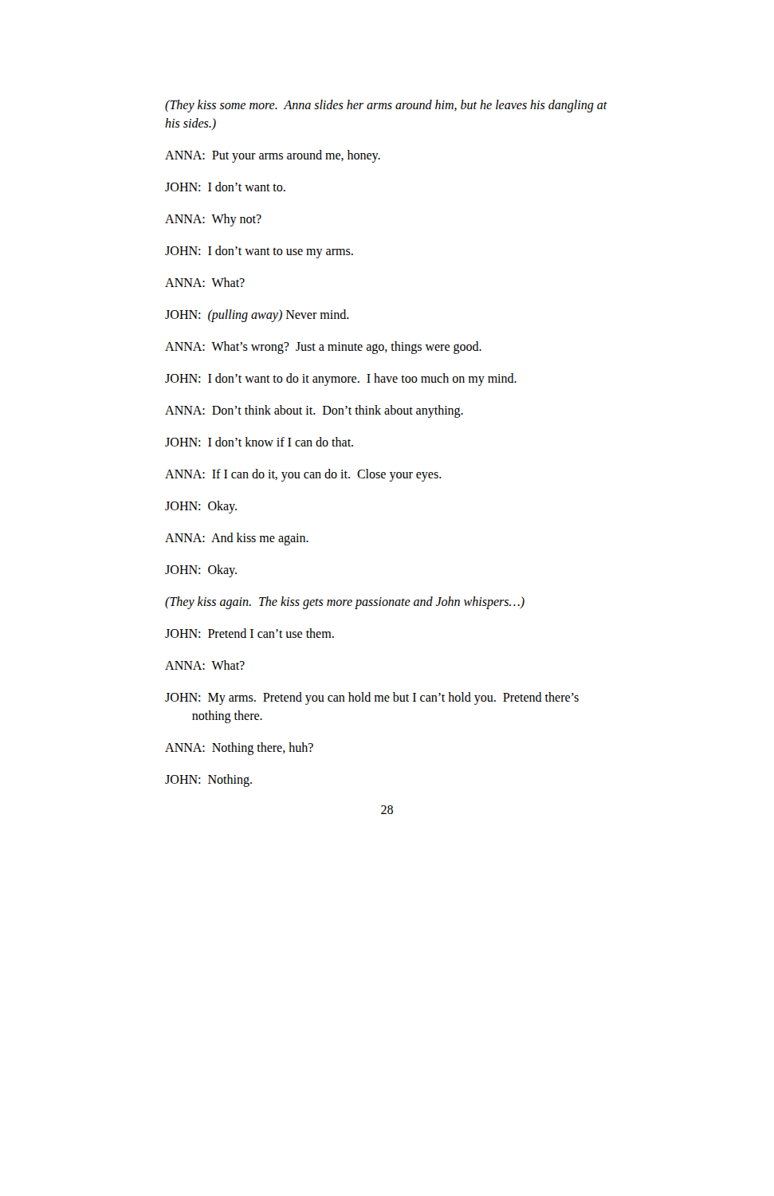(They kiss some more. Anna slides her arms around him, but he leaves his dangling at his sides.)
ANNA: Put your arms around me, honey.
JOHN: I don’t want to.
ANNA: Why not?
JOHN: I don’t want to use my arms.
ANNA: What?
JOHN: (pulling away) Never mind.
ANNA: What’s wrong? Just a minute ago, things were good.
JOHN: I don’t want to do it anymore. I have too much on my mind.
ANNA: Don’t think about it. Don’t think about anything.
JOHN: I don’t know if I can do that.
ANNA: If I can do it, you can do it. Close your eyes.
JOHN: Okay.
ANNA: And kiss me again.
JOHN: Okay.
(They kiss again. The kiss gets more passionate and John whispers…)
JOHN: Pretend I can’t use them.
ANNA: What?
JOHN: My arms. Pretend you can hold me but I can’t hold you. Pretend there’s nothing there.
ANNA: Nothing there, huh?
JOHN: Nothing.
28